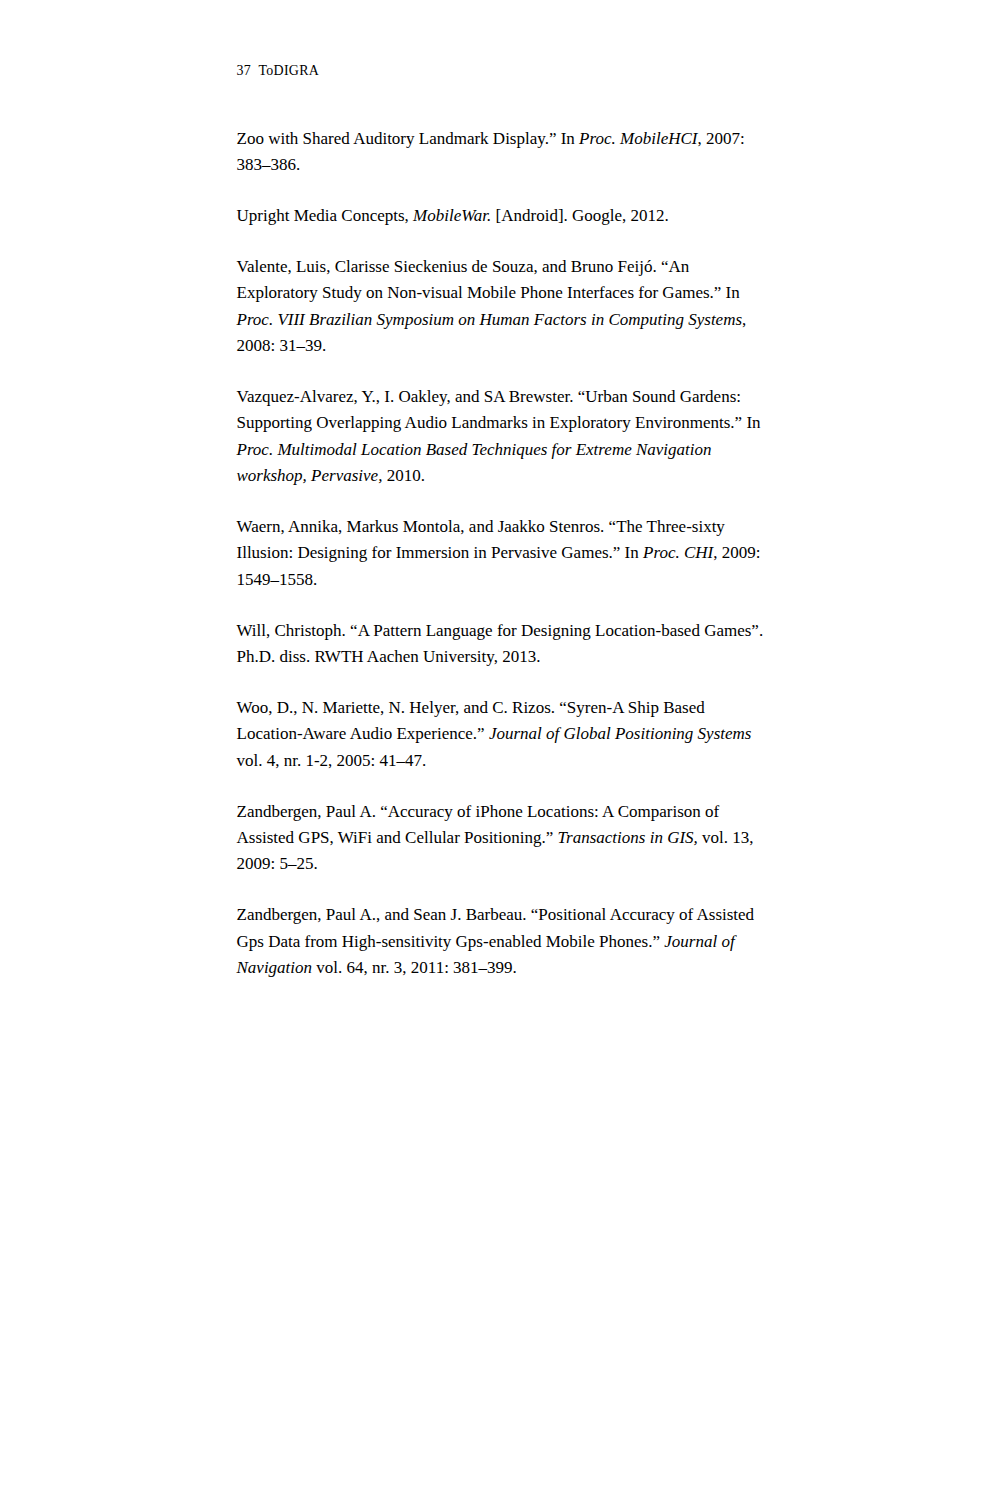37 ToDIGRA
Zoo with Shared Auditory Landmark Display.” In Proc. MobileHCI, 2007: 383–386.
Upright Media Concepts, MobileWar. [Android]. Google, 2012.
Valente, Luis, Clarisse Sieckenius de Souza, and Bruno Feijó. “An Exploratory Study on Non-visual Mobile Phone Interfaces for Games.” In Proc. VIII Brazilian Symposium on Human Factors in Computing Systems, 2008: 31–39.
Vazquez-Alvarez, Y., I. Oakley, and SA Brewster. “Urban Sound Gardens: Supporting Overlapping Audio Landmarks in Exploratory Environments.” In Proc. Multimodal Location Based Techniques for Extreme Navigation workshop, Pervasive, 2010.
Waern, Annika, Markus Montola, and Jaakko Stenros. “The Three-sixty Illusion: Designing for Immersion in Pervasive Games.” In Proc. CHI, 2009: 1549–1558.
Will, Christoph. “A Pattern Language for Designing Location-based Games”. Ph.D. diss. RWTH Aachen University, 2013.
Woo, D., N. Mariette, N. Helyer, and C. Rizos. “Syren-A Ship Based Location-Aware Audio Experience.” Journal of Global Positioning Systems vol. 4, nr. 1-2, 2005: 41–47.
Zandbergen, Paul A. “Accuracy of iPhone Locations: A Comparison of Assisted GPS, WiFi and Cellular Positioning.” Transactions in GIS, vol. 13, 2009: 5–25.
Zandbergen, Paul A., and Sean J. Barbeau. “Positional Accuracy of Assisted Gps Data from High-sensitivity Gps-enabled Mobile Phones.” Journal of Navigation vol. 64, nr. 3, 2011: 381–399.